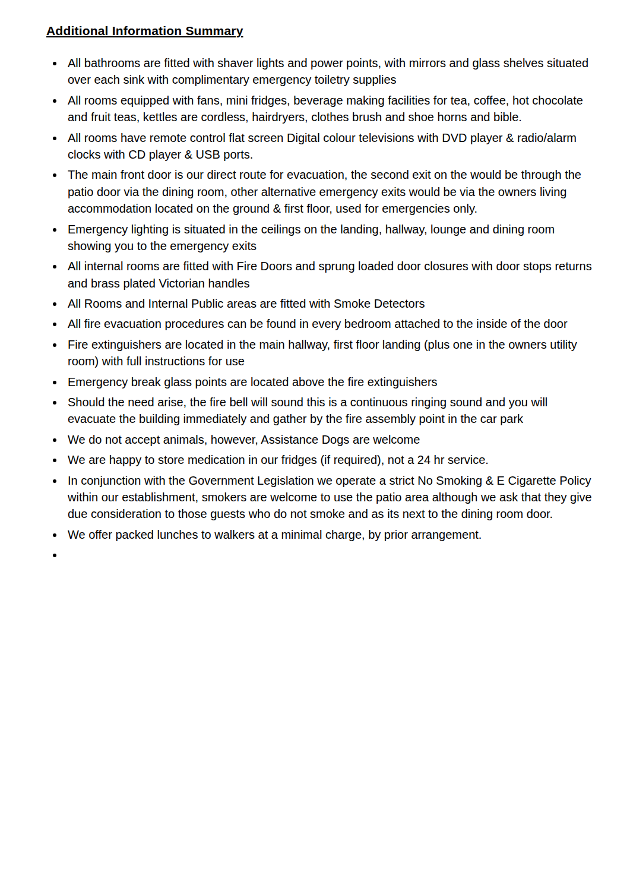Additional Information Summary
All bathrooms are fitted with shaver lights and power points, with mirrors and glass shelves situated over each sink with complimentary emergency toiletry supplies
All rooms equipped with fans, mini fridges, beverage making facilities for tea, coffee, hot chocolate and fruit teas, kettles are cordless, hairdryers, clothes brush and shoe horns and bible.
All rooms have remote control flat screen Digital colour televisions with DVD player & radio/alarm clocks with CD player & USB ports.
The main front door is our direct route for evacuation, the second exit on the would be through the patio door via the dining room, other alternative emergency exits would be via the owners living accommodation located on the ground & first floor, used for emergencies only.
Emergency lighting is situated in the ceilings on the landing, hallway, lounge and dining room showing you to the emergency exits
All internal rooms are fitted with Fire Doors and sprung loaded door closures with door stops returns and brass plated Victorian handles
All Rooms and Internal Public areas are fitted with Smoke Detectors
All fire evacuation procedures can be found in every bedroom attached to the inside of the door
Fire extinguishers are located in the main hallway, first floor landing (plus one in the owners utility room) with full instructions for use
Emergency break glass points are located above the fire extinguishers
Should the need arise, the fire bell will sound this is a continuous ringing sound and you will evacuate the building immediately and gather by the fire assembly point in the car park
We do not accept animals, however, Assistance Dogs are welcome
We are happy to store medication in our fridges (if required), not a 24 hr service.
In conjunction with the Government Legislation we operate a strict No Smoking & E Cigarette Policy within our establishment, smokers are welcome to use the patio area although we ask that they give due consideration to those guests who do not smoke and as its next to the dining room door.
We offer packed lunches to walkers at a minimal charge, by prior arrangement.